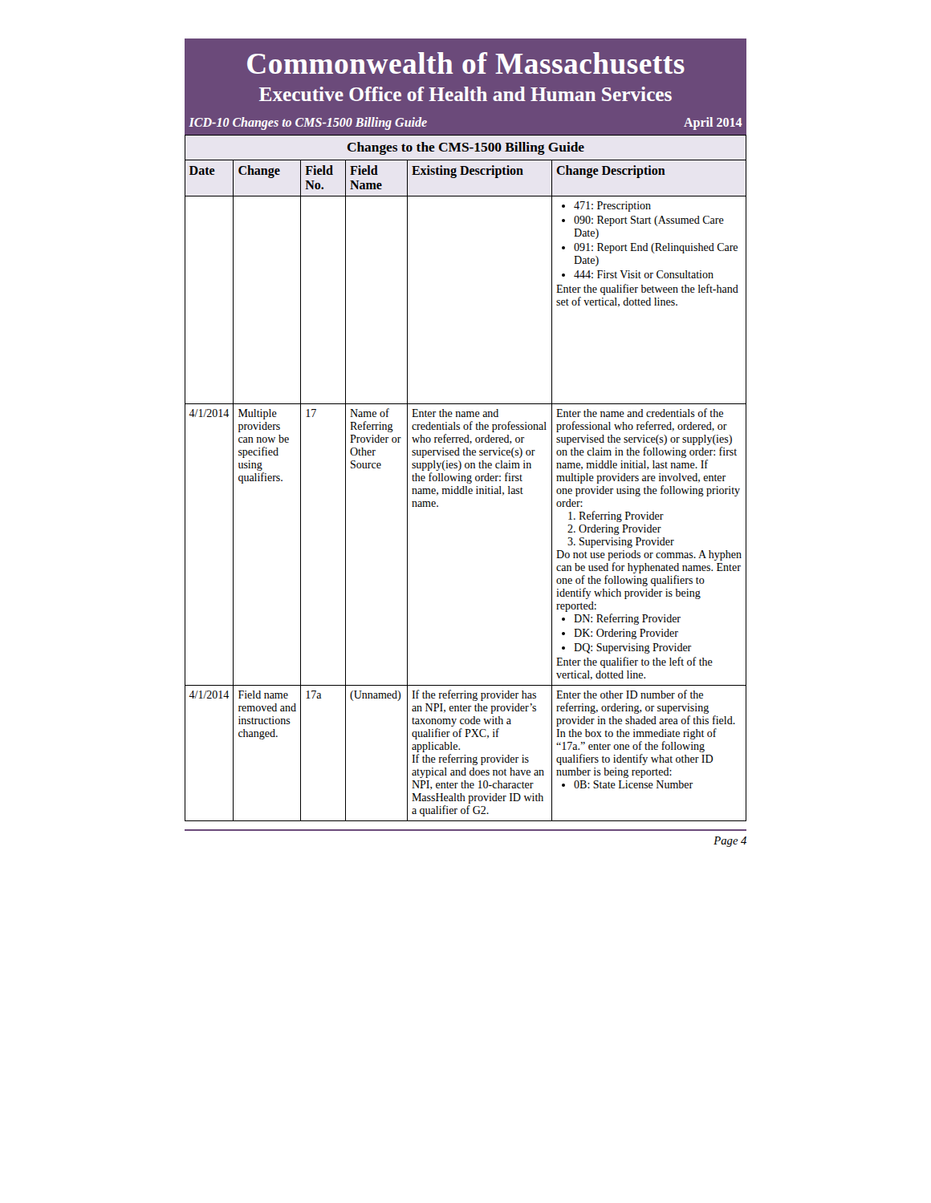Commonwealth of Massachusetts
Executive Office of Health and Human Services
ICD-10 Changes to CMS-1500 Billing Guide April 2014
Changes to the CMS-1500 Billing Guide
| Date | Change | Field No. | Field Name | Existing Description | Change Description |
| --- | --- | --- | --- | --- | --- |
| | | | | | 471: Prescription 090: Report Start (Assumed Care Date) 091: Report End (Relinquished Care Date) 444: First Visit or Consultation Enter the qualifier between the left-hand set of vertical, dotted lines. |
| 4/1/2014 | Multiple providers can now be specified using qualifiers. | 17 | Name of Referring Provider or Other Source | Enter the name and credentials of the professional who referred, ordered, or supervised the service(s) or supply(ies) on the claim in the following order: first name, middle initial, last name. | Enter the name and credentials of the professional who referred, ordered, or supervised the service(s) or supply(ies) on the claim in the following order: first name, middle initial, last name. If multiple providers are involved, enter one provider using the following priority order: Referring Provider Ordering Provider Supervising Provider Do not use periods or commas. A hyphen can be used for hyphenated names. Enter one of the following qualifiers to identify which provider is being reported: DN: Referring Provider DK: Ordering Provider DQ: Supervising Provider Enter the qualifier to the left of the vertical, dotted line. |
| 4/1/2014 | Field name removed and instructions changed. | 17a | (Unnamed) | If the referring provider has an NPI, enter the provider’s taxonomy code with a qualifier of PXC, if applicable. If the referring provider is atypical and does not have an NPI, enter the 10-character MassHealth provider ID with a qualifier of G2. | Enter the other ID number of the referring, ordering, or supervising provider in the shaded area of this field. In the box to the immediate right of “17a.” enter one of the following qualifiers to identify what other ID number is being reported: 0B: State License Number |
Page 4